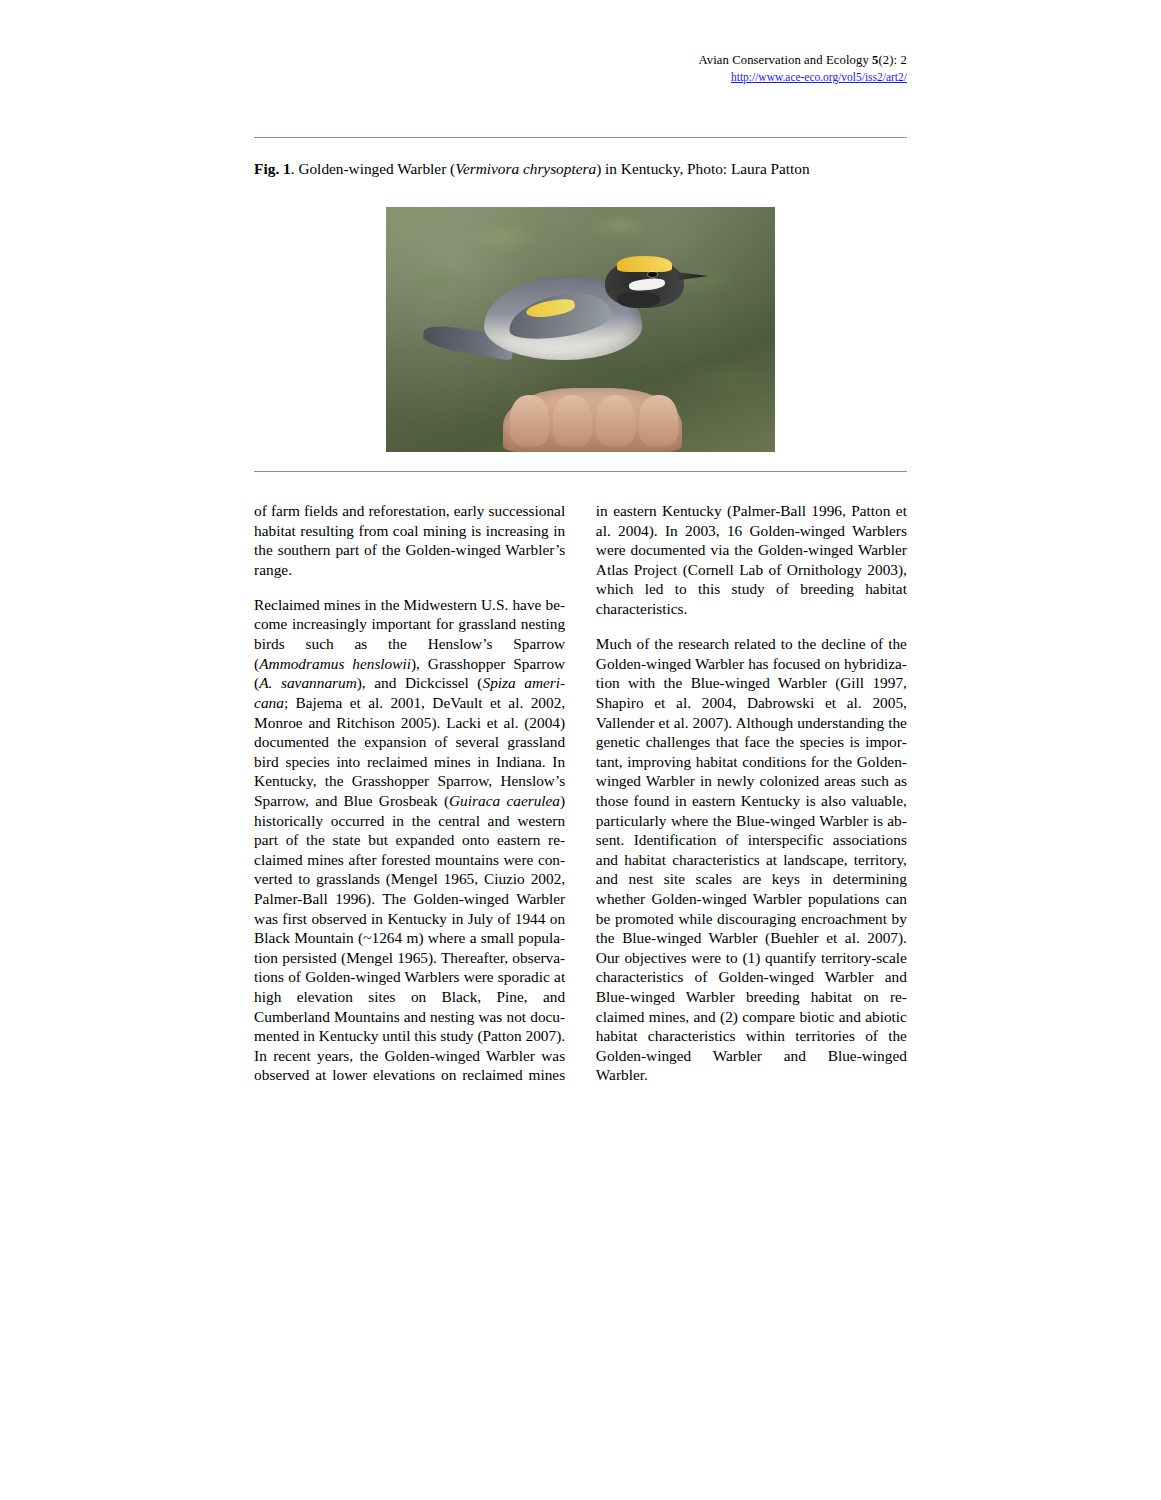Avian Conservation and Ecology 5(2): 2
http://www.ace-eco.org/vol5/iss2/art2/
Fig. 1. Golden-winged Warbler (Vermivora chrysoptera) in Kentucky, Photo: Laura Patton
of farm fields and reforestation, early successional habitat resulting from coal mining is increasing in the southern part of the Golden-winged Warbler’s range.
Reclaimed mines in the Midwestern U.S. have become increasingly important for grassland nesting birds such as the Henslow’s Sparrow (Ammodramus henslowii), Grasshopper Sparrow (A. savannarum), and Dickcissel (Spiza americana; Bajema et al. 2001, DeVault et al. 2002, Monroe and Ritchison 2005). Lacki et al. (2004) documented the expansion of several grassland bird species into reclaimed mines in Indiana. In Kentucky, the Grasshopper Sparrow, Henslow’s Sparrow, and Blue Grosbeak (Guiraca caerulea) historically occurred in the central and western part of the state but expanded onto eastern reclaimed mines after forested mountains were converted to grasslands (Mengel 1965, Ciuzio 2002, Palmer-Ball 1996). The Golden-winged Warbler was first observed in Kentucky in July of 1944 on Black Mountain (~1264 m) where a small population persisted (Mengel 1965). Thereafter, observations of Golden-winged Warblers were sporadic at high elevation sites on Black, Pine, and Cumberland Mountains and nesting was not documented in Kentucky until this study (Patton 2007). In recent years, the Golden-winged Warbler was observed at lower elevations on reclaimed mines in eastern Kentucky (Palmer-Ball 1996, Patton et al. 2004). In 2003, 16 Golden-winged Warblers were documented via the Golden-winged Warbler Atlas Project (Cornell Lab of Ornithology 2003), which led to this study of breeding habitat characteristics.
Much of the research related to the decline of the Golden-winged Warbler has focused on hybridization with the Blue-winged Warbler (Gill 1997, Shapiro et al. 2004, Dabrowski et al. 2005, Vallender et al. 2007). Although understanding the genetic challenges that face the species is important, improving habitat conditions for the Golden-winged Warbler in newly colonized areas such as those found in eastern Kentucky is also valuable, particularly where the Blue-winged Warbler is absent. Identification of interspecific associations and habitat characteristics at landscape, territory, and nest site scales are keys in determining whether Golden-winged Warbler populations can be promoted while discouraging encroachment by the Blue-winged Warbler (Buehler et al. 2007). Our objectives were to (1) quantify territory-scale characteristics of Golden-winged Warbler and Blue-winged Warbler breeding habitat on reclaimed mines, and (2) compare biotic and abiotic habitat characteristics within territories of the Golden-winged Warbler and Blue-winged Warbler.